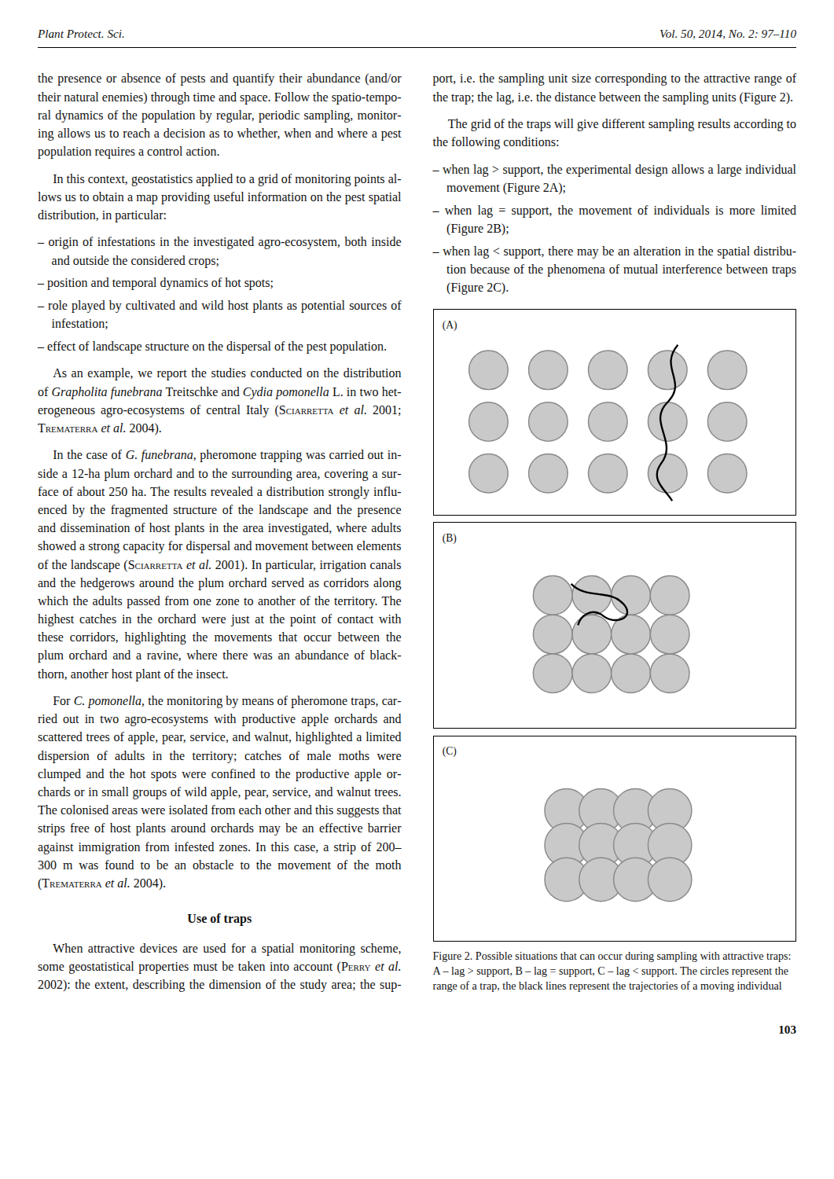Plant Protect. Sci. Vol. 50, 2014, No. 2: 97–110
the presence or absence of pests and quantify their abundance (and/or their natural enemies) through time and space. Follow the spatio-temporal dynamics of the population by regular, periodic sampling, monitoring allows us to reach a decision as to whether, when and where a pest population requires a control action.
In this context, geostatistics applied to a grid of monitoring points allows us to obtain a map providing useful information on the pest spatial distribution, in particular:
origin of infestations in the investigated agro-ecosystem, both inside and outside the considered crops;
position and temporal dynamics of hot spots;
role played by cultivated and wild host plants as potential sources of infestation;
effect of landscape structure on the dispersal of the pest population.
As an example, we report the studies conducted on the distribution of Grapholita funebrana Treitschke and Cydia pomonella L. in two heterogeneous agro-ecosystems of central Italy (Sciarretta et al. 2001; Trematerra et al. 2004).
In the case of G. funebrana, pheromone trapping was carried out inside a 12-ha plum orchard and to the surrounding area, covering a surface of about 250 ha. The results revealed a distribution strongly influenced by the fragmented structure of the landscape and the presence and dissemination of host plants in the area investigated, where adults showed a strong capacity for dispersal and movement between elements of the landscape (Sciarretta et al. 2001). In particular, irrigation canals and the hedgerows around the plum orchard served as corridors along which the adults passed from one zone to another of the territory. The highest catches in the orchard were just at the point of contact with these corridors, highlighting the movements that occur between the plum orchard and a ravine, where there was an abundance of blackthorn, another host plant of the insect.
For C. pomonella, the monitoring by means of pheromone traps, carried out in two agro-ecosystems with productive apple orchards and scattered trees of apple, pear, service, and walnut, highlighted a limited dispersion of adults in the territory; catches of male moths were clumped and the hot spots were confined to the productive apple orchards or in small groups of wild apple, pear, service, and walnut trees. The colonised areas were isolated from each other and this suggests that strips free of host plants around orchards may be an effective barrier against immigration from infested zones. In this case, a strip of 200–300 m was found to be an obstacle to the movement of the moth (Trematerra et al. 2004).
Use of traps
When attractive devices are used for a spatial monitoring scheme, some geostatistical properties must be taken into account (Perry et al. 2002): the extent, describing the dimension of the study area; the support, i.e. the sampling unit size corresponding to the attractive range of the trap; the lag, i.e. the distance between the sampling units (Figure 2).
The grid of the traps will give different sampling results according to the following conditions:
when lag > support, the experimental design allows a large individual movement (Figure 2A);
when lag = support, the movement of individuals is more limited (Figure 2B);
when lag < support, there may be an alteration in the spatial distribution because of the phenomena of mutual interference between traps (Figure 2C).
(A)
(B)
(C)
Figure 2. Possible situations that can occur during sampling with attractive traps: A – lag > support, B – lag = support, C – lag < support. The circles represent the range of a trap, the black lines represent the trajectories of a moving individual
103